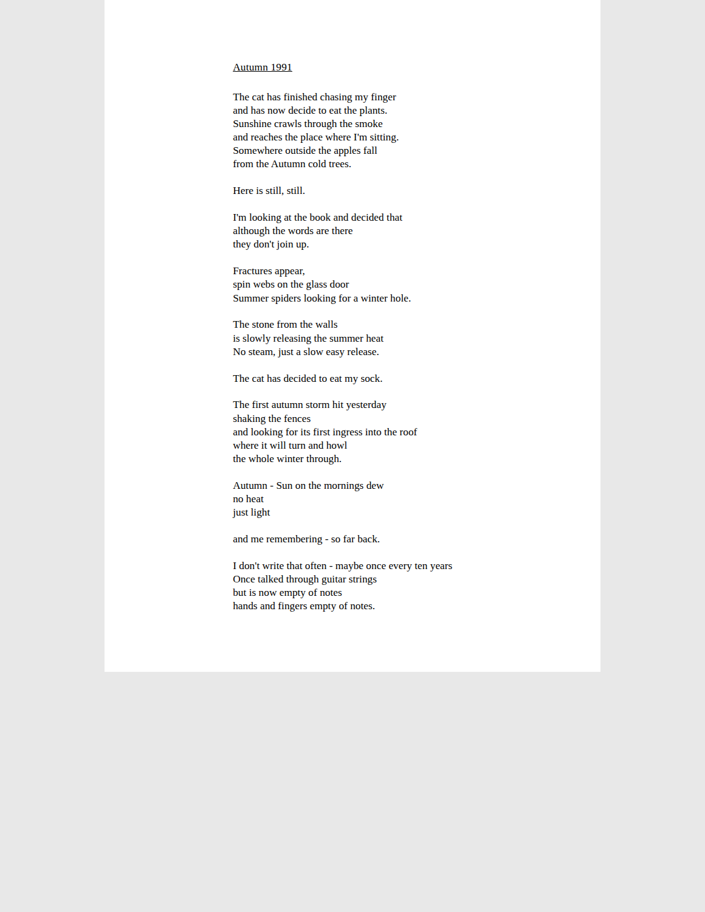Autumn 1991
The cat has finished chasing my finger
and has now decide to eat the plants.
Sunshine crawls through the smoke
and reaches the place where I'm sitting.
Somewhere outside the apples fall
from the Autumn cold trees.
Here is still, still.
I'm looking at the book and decided that
although the words are there
they don't join up.
Fractures appear,
spin webs on the glass door
Summer spiders looking for a winter hole.
The stone from the walls
is slowly releasing the summer heat
No steam, just a slow easy release.
The cat has decided to eat my sock.
The first autumn storm hit yesterday
shaking the fences
and looking for its first ingress into the roof
where it will turn and howl
the whole winter through.
Autumn - Sun on the mornings dew
no heat
just light
and me remembering - so far back.
I don't write that often - maybe once every ten years
Once talked through guitar strings
but is now empty of notes
hands and fingers empty of notes.